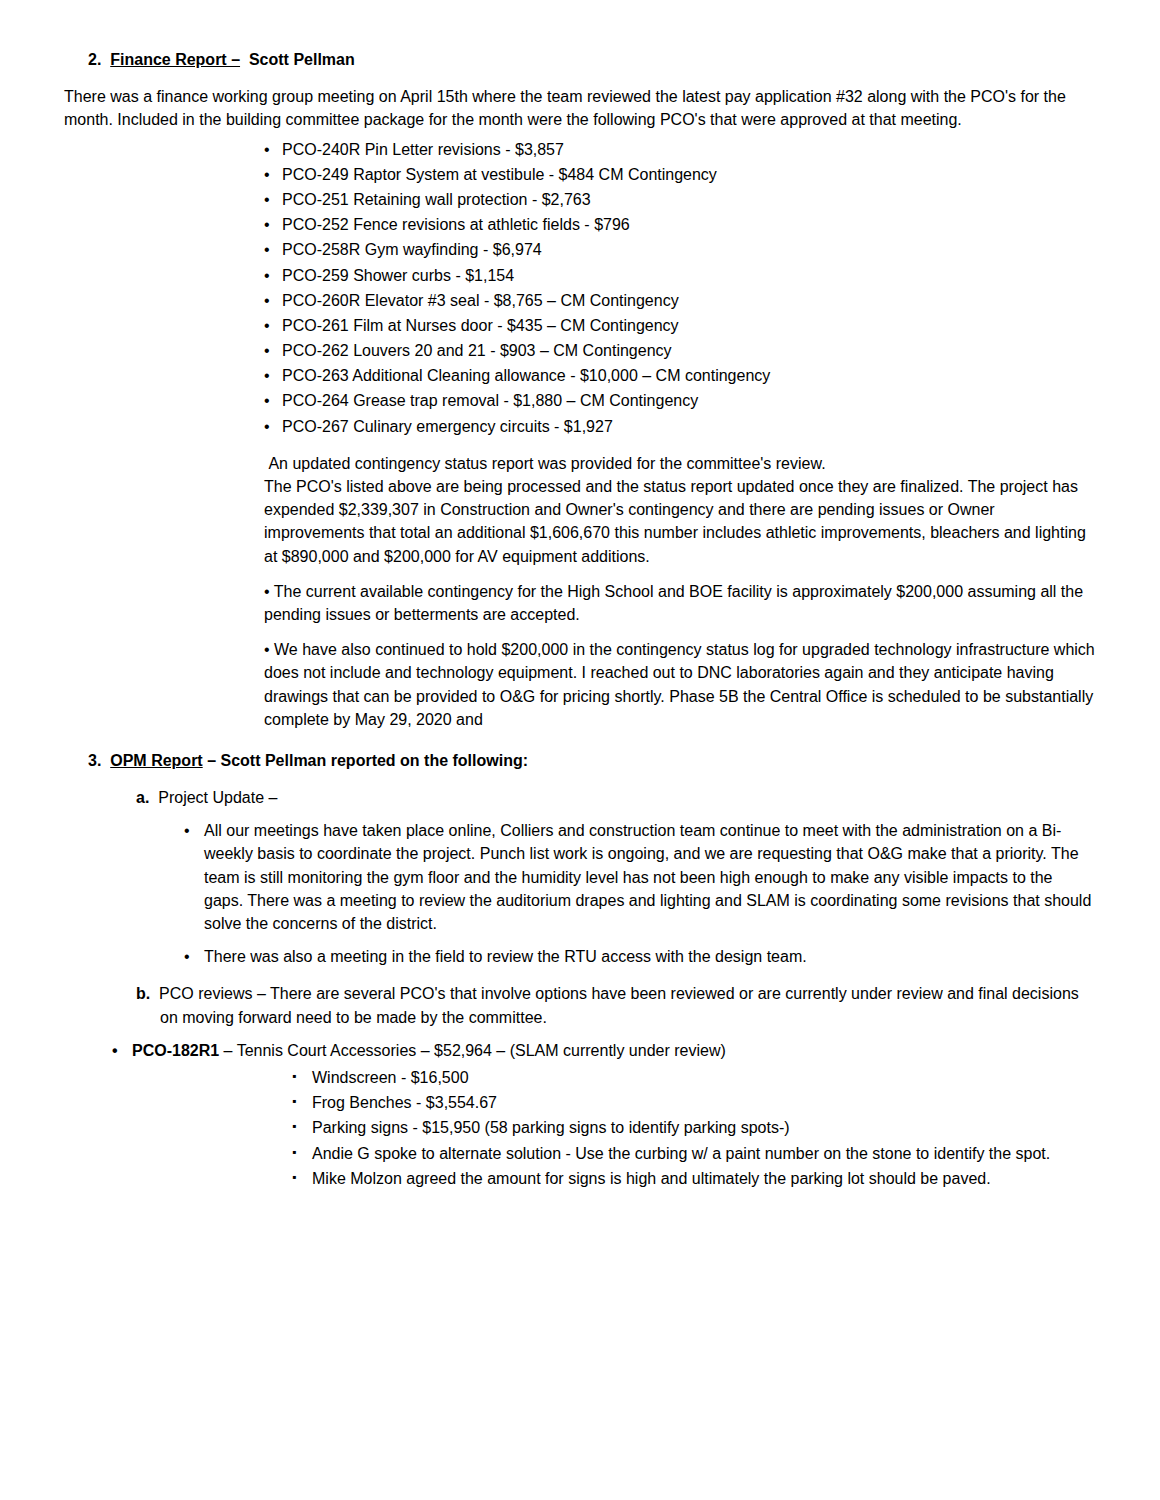2. Finance Report – Scott Pellman
There was a finance working group meeting on April 15th where the team reviewed the latest pay application #32 along with the PCO's for the month. Included in the building committee package for the month were the following PCO's that were approved at that meeting.
PCO-240R Pin Letter revisions - $3,857
PCO-249 Raptor System at vestibule - $484 CM Contingency
PCO-251 Retaining wall protection - $2,763
PCO-252 Fence revisions at athletic fields - $796
PCO-258R Gym wayfinding - $6,974
PCO-259 Shower curbs - $1,154
PCO-260R Elevator #3 seal - $8,765 – CM Contingency
PCO-261 Film at Nurses door - $435 – CM Contingency
PCO-262 Louvers 20 and 21 - $903 – CM Contingency
PCO-263 Additional Cleaning allowance - $10,000 – CM contingency
PCO-264 Grease trap removal - $1,880 – CM Contingency
PCO-267 Culinary emergency circuits - $1,927
An updated contingency status report was provided for the committee's review.
The PCO's listed above are being processed and the status report updated once they are finalized. The project has expended $2,339,307 in Construction and Owner's contingency and there are pending issues or Owner improvements that total an additional $1,606,670 this number includes athletic improvements, bleachers and lighting at $890,000 and $200,000 for AV equipment additions.
• The current available contingency for the High School and BOE facility is approximately $200,000 assuming all the pending issues or betterments are accepted.
• We have also continued to hold $200,000 in the contingency status log for upgraded technology infrastructure which does not include and technology equipment. I reached out to DNC laboratories again and they anticipate having drawings that can be provided to O&G for pricing shortly. Phase 5B the Central Office is scheduled to be substantially complete by May 29, 2020 and
3. OPM Report – Scott Pellman reported on the following:
a. Project Update –
All our meetings have taken place online, Colliers and construction team continue to meet with the administration on a Bi- weekly basis to coordinate the project. Punch list work is ongoing, and we are requesting that O&G make that a priority. The team is still monitoring the gym floor and the humidity level has not been high enough to make any visible impacts to the gaps. There was a meeting to review the auditorium drapes and lighting and SLAM is coordinating some revisions that should solve the concerns of the district.
There was also a meeting in the field to review the RTU access with the design team.
b. PCO reviews – There are several PCO's that involve options have been reviewed or are currently under review and final decisions on moving forward need to be made by the committee.
PCO-182R1 – Tennis Court Accessories – $52,964 – (SLAM currently under review)
Windscreen - $16,500
Frog Benches - $3,554.67
Parking signs - $15,950 (58 parking signs to identify parking spots-)
Andie G spoke to alternate solution - Use the curbing w/ a paint number on the stone to identify the spot.
Mike Molzon agreed the amount for signs is high and ultimately the parking lot should be paved.